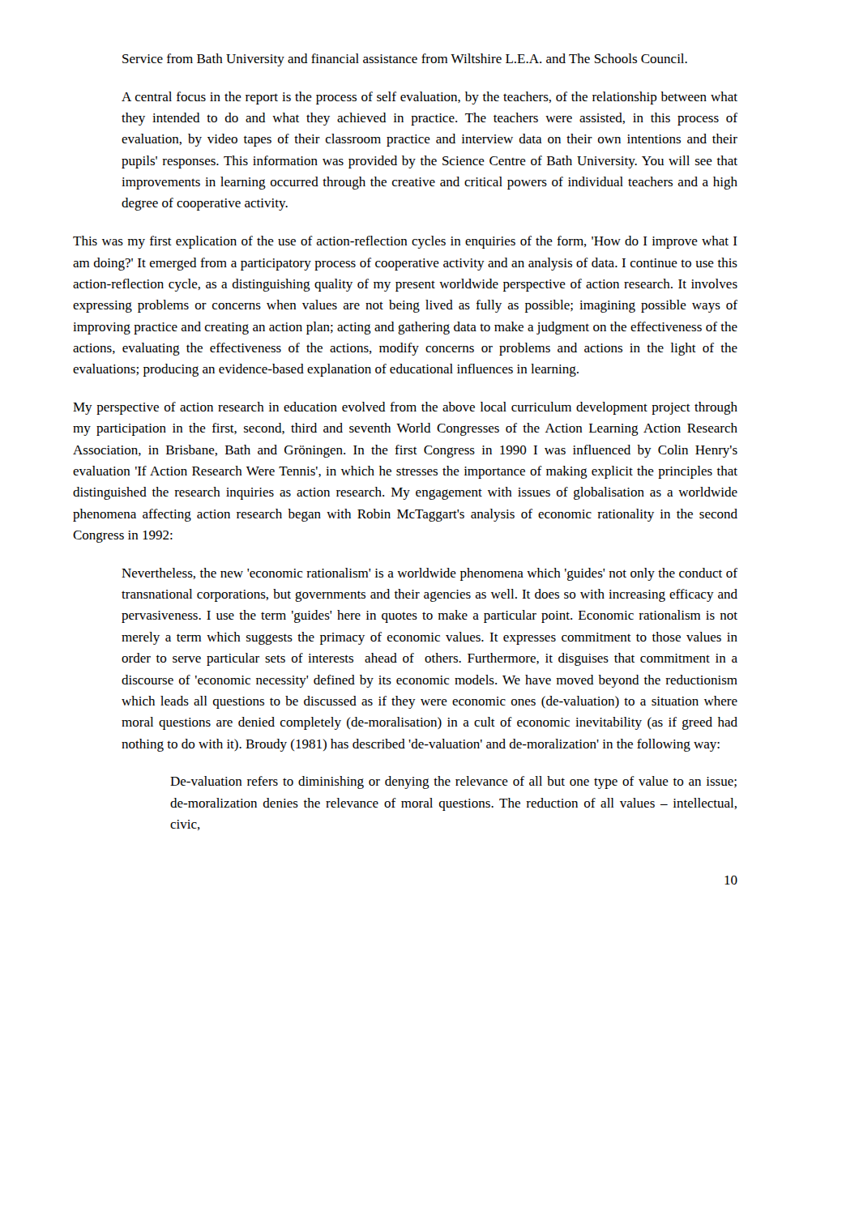Service from Bath University and financial assistance from Wiltshire L.E.A. and The Schools Council.
A central focus in the report is the process of self evaluation, by the teachers, of the relationship between what they intended to do and what they achieved in practice. The teachers were assisted, in this process of evaluation, by video tapes of their classroom practice and interview data on their own intentions and their pupils' responses. This information was provided by the Science Centre of Bath University. You will see that improvements in learning occurred through the creative and critical powers of individual teachers and a high degree of cooperative activity.
This was my first explication of the use of action-reflection cycles in enquiries of the form, 'How do I improve what I am doing?' It emerged from a participatory process of cooperative activity and an analysis of data. I continue to use this action-reflection cycle, as a distinguishing quality of my present worldwide perspective of action research. It involves expressing problems or concerns when values are not being lived as fully as possible; imagining possible ways of improving practice and creating an action plan; acting and gathering data to make a judgment on the effectiveness of the actions, evaluating the effectiveness of the actions, modify concerns or problems and actions in the light of the evaluations; producing an evidence-based explanation of educational influences in learning.
My perspective of action research in education evolved from the above local curriculum development project through my participation in the first, second, third and seventh World Congresses of the Action Learning Action Research Association, in Brisbane, Bath and Gröningen. In the first Congress in 1990 I was influenced by Colin Henry's evaluation 'If Action Research Were Tennis', in which he stresses the importance of making explicit the principles that distinguished the research inquiries as action research. My engagement with issues of globalisation as a worldwide phenomena affecting action research began with Robin McTaggart's analysis of economic rationality in the second Congress in 1992:
Nevertheless, the new 'economic rationalism' is a worldwide phenomena which 'guides' not only the conduct of transnational corporations, but governments and their agencies as well. It does so with increasing efficacy and pervasiveness. I use the term 'guides' here in quotes to make a particular point. Economic rationalism is not merely a term which suggests the primacy of economic values. It expresses commitment to those values in order to serve particular sets of interests ahead of others. Furthermore, it disguises that commitment in a discourse of 'economic necessity' defined by its economic models. We have moved beyond the reductionism which leads all questions to be discussed as if they were economic ones (de-valuation) to a situation where moral questions are denied completely (de-moralisation) in a cult of economic inevitability (as if greed had nothing to do with it). Broudy (1981) has described 'de-valuation' and de-moralization' in the following way:
De-valuation refers to diminishing or denying the relevance of all but one type of value to an issue; de-moralization denies the relevance of moral questions. The reduction of all values – intellectual, civic,
10